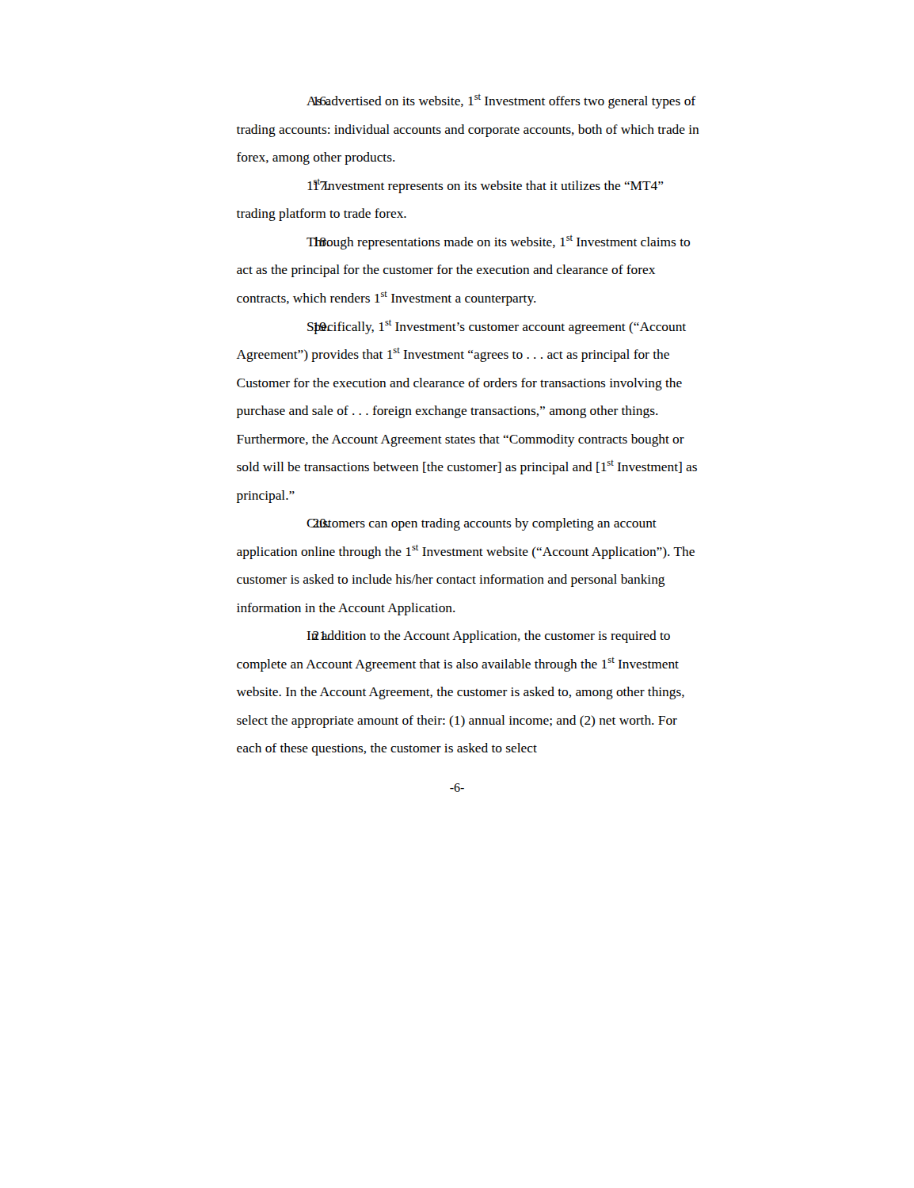16. As advertised on its website, 1st Investment offers two general types of trading accounts: individual accounts and corporate accounts, both of which trade in forex, among other products.
17. 1st Investment represents on its website that it utilizes the “MT4” trading platform to trade forex.
18. Through representations made on its website, 1st Investment claims to act as the principal for the customer for the execution and clearance of forex contracts, which renders 1st Investment a counterparty.
19. Specifically, 1st Investment’s customer account agreement (“Account Agreement”) provides that 1st Investment “agrees to . . . act as principal for the Customer for the execution and clearance of orders for transactions involving the purchase and sale of . . . foreign exchange transactions,” among other things. Furthermore, the Account Agreement states that “Commodity contracts bought or sold will be transactions between [the customer] as principal and [1st Investment] as principal.”
20. Customers can open trading accounts by completing an account application online through the 1st Investment website (“Account Application”). The customer is asked to include his/her contact information and personal banking information in the Account Application.
21. In addition to the Account Application, the customer is required to complete an Account Agreement that is also available through the 1st Investment website. In the Account Agreement, the customer is asked to, among other things, select the appropriate amount of their: (1) annual income; and (2) net worth. For each of these questions, the customer is asked to select
-6-